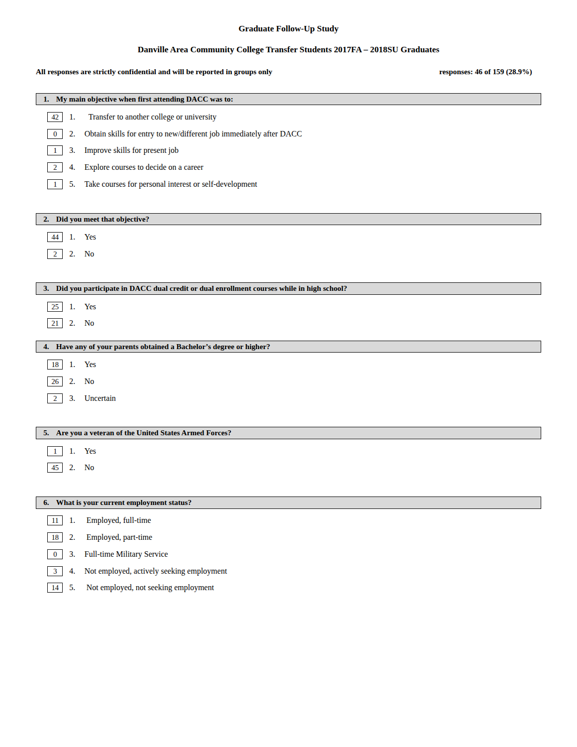Graduate Follow-Up Study
Danville Area Community College Transfer Students 2017FA – 2018SU Graduates
All responses are strictly confidential and will be reported in groups only responses: 46 of 159 (28.9%)
1. My main objective when first attending DACC was to:
421. Transfer to another college or university
02. Obtain skills for entry to new/different job immediately after DACC
13. Improve skills for present job
24. Explore courses to decide on a career
15. Take courses for personal interest or self-development
2. Did you meet that objective?
441. Yes
22. No
3. Did you participate in DACC dual credit or dual enrollment courses while in high school?
251. Yes
212. No
4. Have any of your parents obtained a Bachelor’s degree or higher?
181. Yes
262. No
23. Uncertain
5. Are you a veteran of the United States Armed Forces?
11. Yes
452. No
6. What is your current employment status?
111. Employed, full-time
182. Employed, part-time
03. Full-time Military Service
34. Not employed, actively seeking employment
145. Not employed, not seeking employment